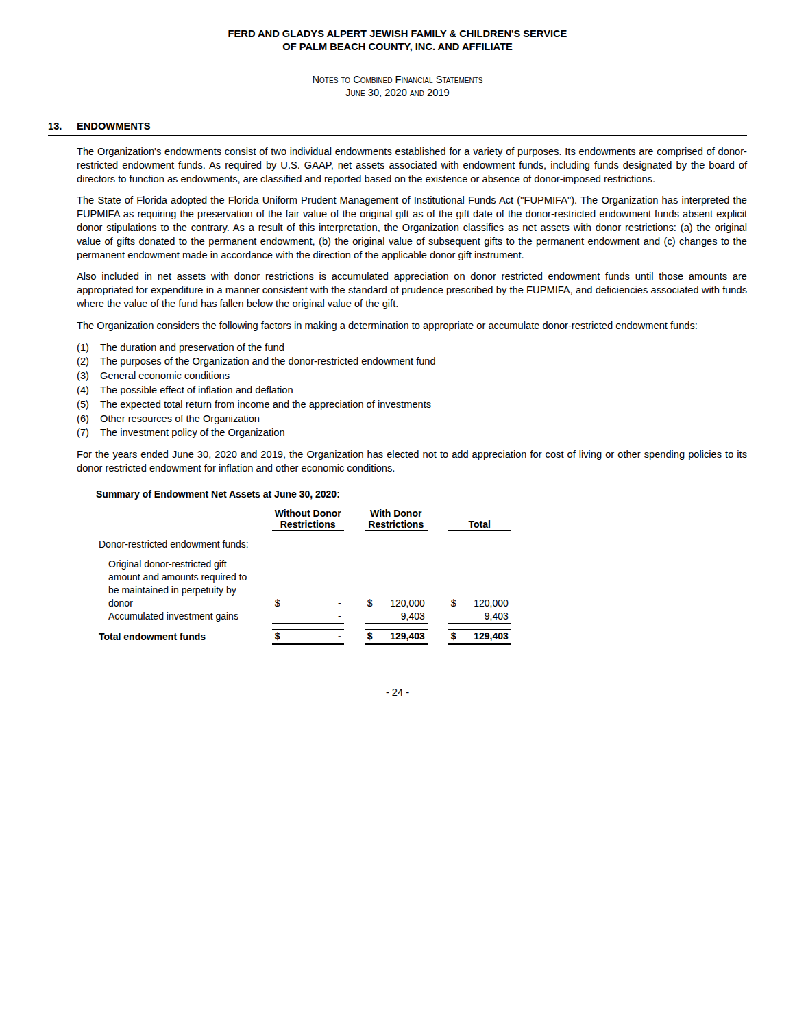FERD AND GLADYS ALPERT JEWISH FAMILY & CHILDREN'S SERVICE
OF PALM BEACH COUNTY, INC. AND AFFILIATE
Notes to Combined Financial Statements
June 30, 2020 and 2019
13. ENDOWMENTS
The Organization's endowments consist of two individual endowments established for a variety of purposes. Its endowments are comprised of donor-restricted endowment funds. As required by U.S. GAAP, net assets associated with endowment funds, including funds designated by the board of directors to function as endowments, are classified and reported based on the existence or absence of donor-imposed restrictions.
The State of Florida adopted the Florida Uniform Prudent Management of Institutional Funds Act ("FUPMIFA"). The Organization has interpreted the FUPMIFA as requiring the preservation of the fair value of the original gift as of the gift date of the donor-restricted endowment funds absent explicit donor stipulations to the contrary. As a result of this interpretation, the Organization classifies as net assets with donor restrictions: (a) the original value of gifts donated to the permanent endowment, (b) the original value of subsequent gifts to the permanent endowment and (c) changes to the permanent endowment made in accordance with the direction of the applicable donor gift instrument.
Also included in net assets with donor restrictions is accumulated appreciation on donor restricted endowment funds until those amounts are appropriated for expenditure in a manner consistent with the standard of prudence prescribed by the FUPMIFA, and deficiencies associated with funds where the value of the fund has fallen below the original value of the gift.
The Organization considers the following factors in making a determination to appropriate or accumulate donor-restricted endowment funds:
(1) The duration and preservation of the fund
(2) The purposes of the Organization and the donor-restricted endowment fund
(3) General economic conditions
(4) The possible effect of inflation and deflation
(5) The expected total return from income and the appreciation of investments
(6) Other resources of the Organization
(7) The investment policy of the Organization
For the years ended June 30, 2020 and 2019, the Organization has elected not to add appreciation for cost of living or other spending policies to its donor restricted endowment for inflation and other economic conditions.
Summary of Endowment Net Assets at June 30, 2020:
| | | Without Donor Restrictions | | With Donor Restrictions | | Total |
| Donor-restricted endowment funds: | | | | | | | | | |
| Original donor-restricted gift | | | | | | | | | |
| amount and amounts required to | | | | | | | | | |
| be maintained in perpetuity by | | | | | | | | | |
| donor | | $ | - | | $ | 120,000 | | $ | 120,000 |
| Accumulated investment gains | | | - | | | 9,403 | | | 9,403 |
| Total endowment funds | | $ | - | | $ | 129,403 | | $ | 129,403 |
- 24 -